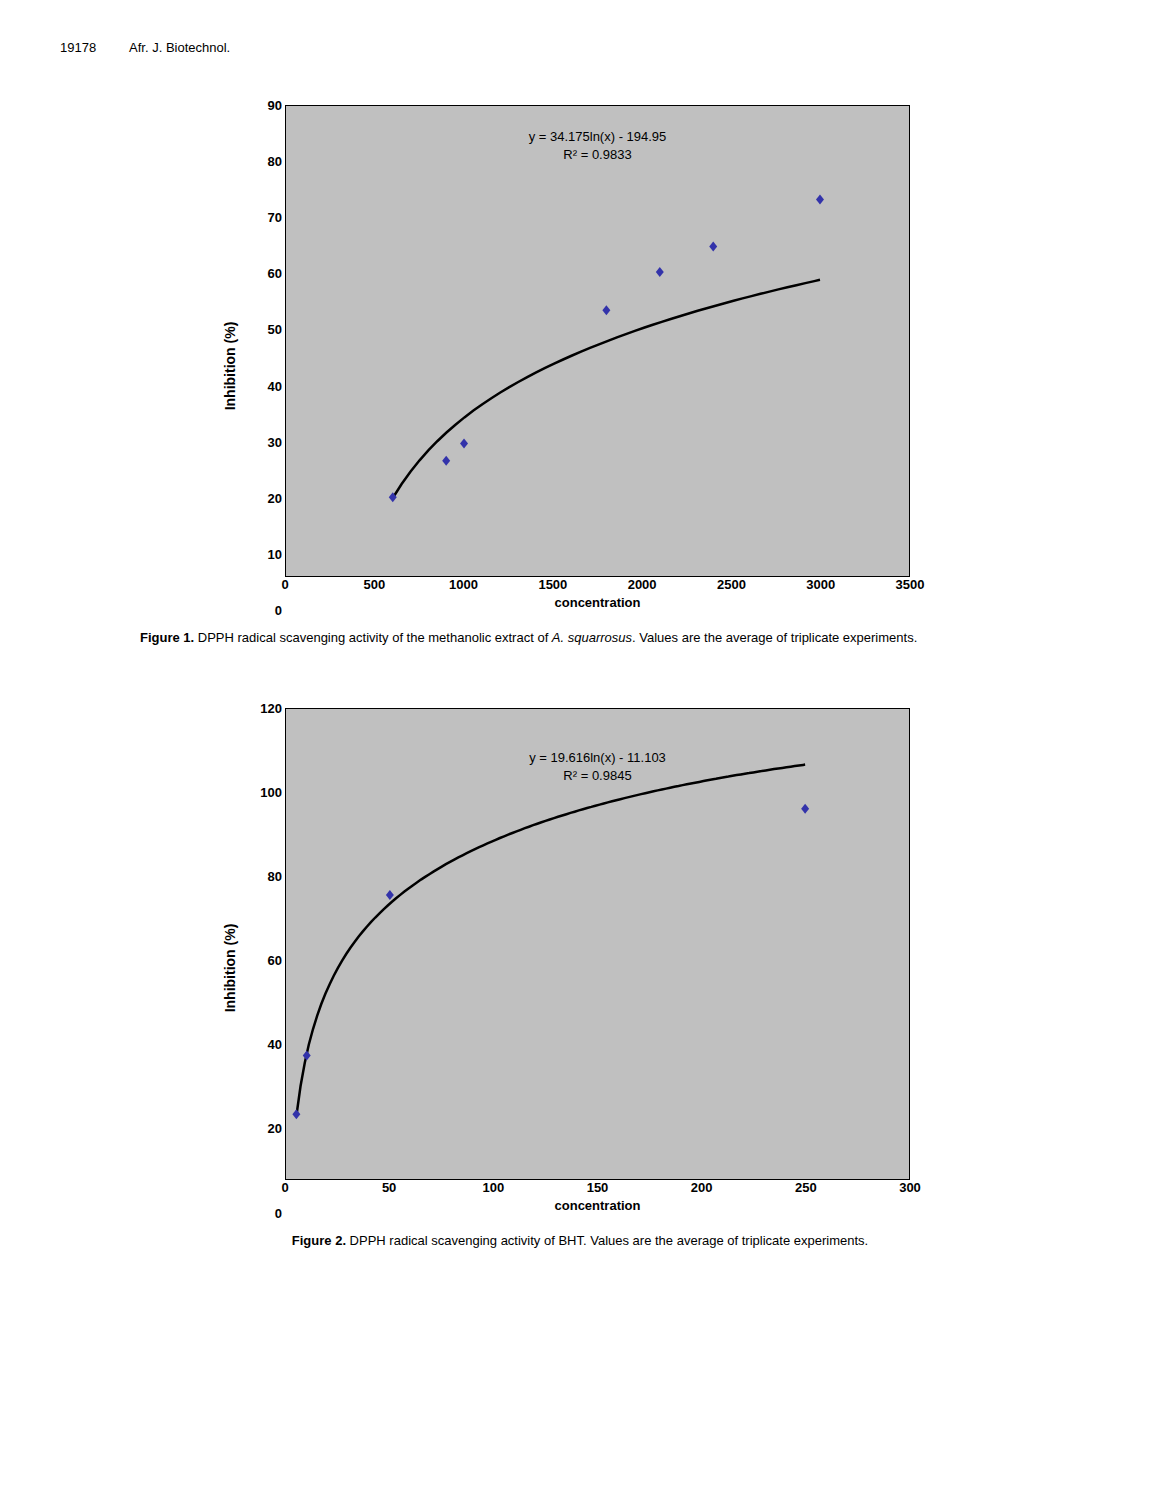19178 Afr. J. Biotechnol.
Inhibition (%)
90 80 70 60 50 40 30 20 10 0
y = 34.175ln(x) - 194.95
R² = 0.9833
0 500 1000 1500 2000 2500 3000 3500
concentration
Figure 1. DPPH radical scavenging activity of the methanolic extract of A. squarrosus. Values are the average of triplicate experiments.
Inhibition (%)
120 100 80 60 40 20 0
y = 19.616ln(x) - 11.103
R² = 0.9845
0 50 100 150 200 250 300
concentration
Figure 2. DPPH radical scavenging activity of BHT. Values are the average of triplicate experiments.